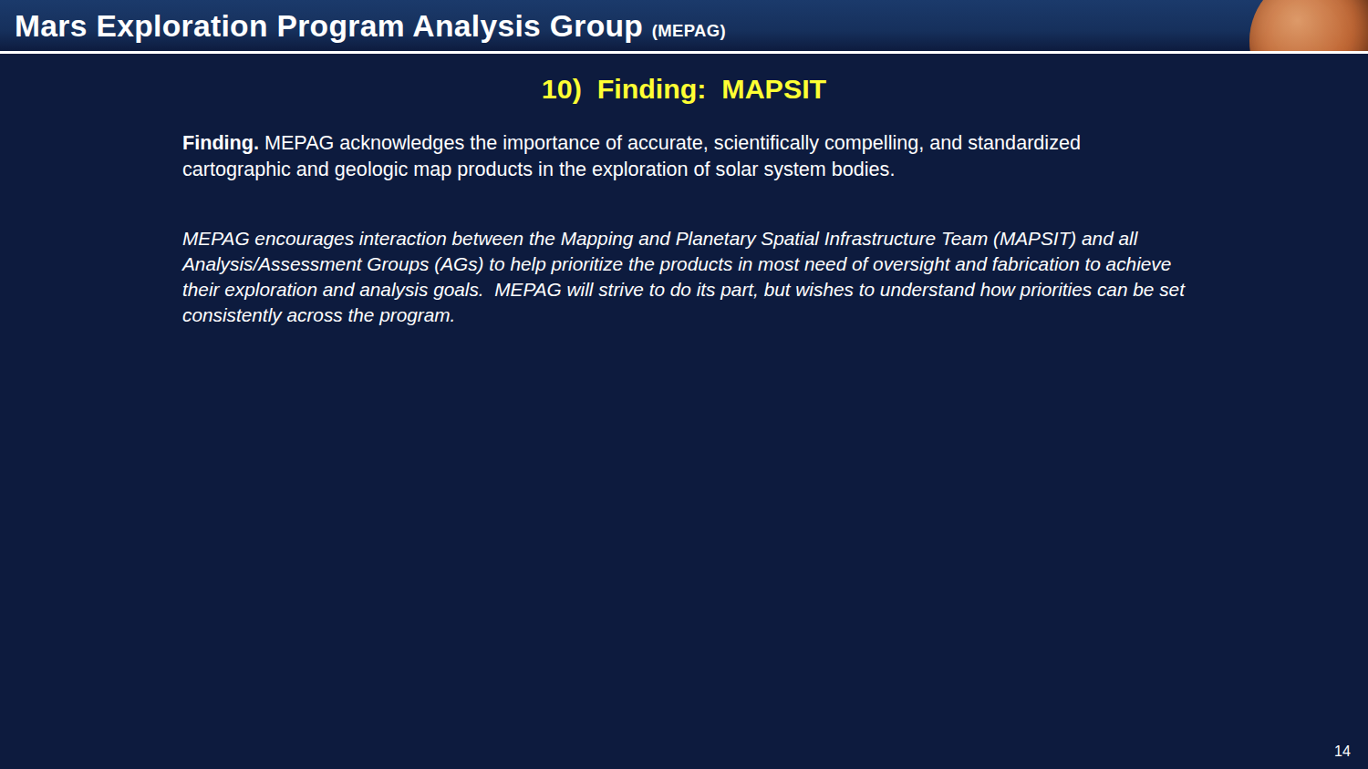Mars Exploration Program Analysis Group (MEPAG)
10) Finding: MAPSIT
Finding. MEPAG acknowledges the importance of accurate, scientifically compelling, and standardized cartographic and geologic map products in the exploration of solar system bodies.
MEPAG encourages interaction between the Mapping and Planetary Spatial Infrastructure Team (MAPSIT) and all Analysis/Assessment Groups (AGs) to help prioritize the products in most need of oversight and fabrication to achieve their exploration and analysis goals. MEPAG will strive to do its part, but wishes to understand how priorities can be set consistently across the program.
14